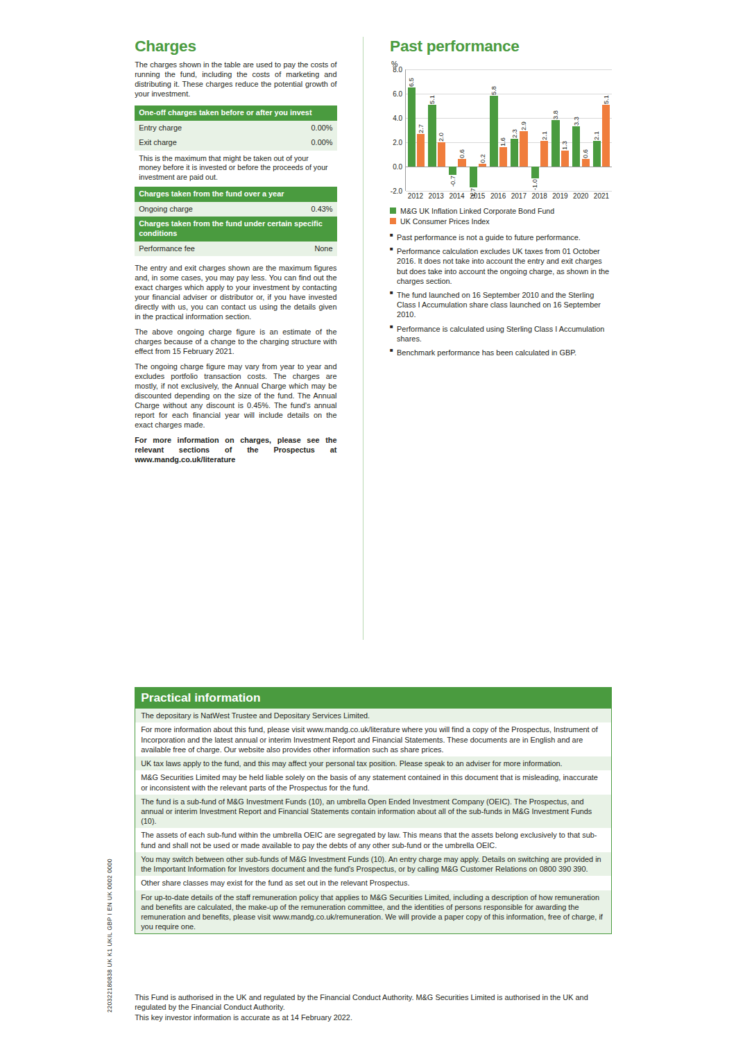220322180838 UK K1 UKIL GBP I EN UK 0002 0000
Charges
The charges shown in the table are used to pay the costs of running the fund, including the costs of marketing and distributing it. These charges reduce the potential growth of your investment.
| One-off charges taken before or after you invest |
| Entry charge | 0.00% |
| Exit charge | 0.00% |
| This is the maximum that might be taken out of your money before it is invested or before the proceeds of your investment are paid out. |
| Charges taken from the fund over a year |
| Ongoing charge | 0.43% |
| Charges taken from the fund under certain specific conditions |
| Performance fee | None |
The entry and exit charges shown are the maximum figures and, in some cases, you may pay less. You can find out the exact charges which apply to your investment by contacting your financial adviser or distributor or, if you have invested directly with us, you can contact us using the details given in the practical information section.
The above ongoing charge figure is an estimate of the charges because of a change to the charging structure with effect from 15 February 2021.
The ongoing charge figure may vary from year to year and excludes portfolio transaction costs. The charges are mostly, if not exclusively, the Annual Charge which may be discounted depending on the size of the fund. The Annual Charge without any discount is 0.45%. The fund's annual report for each financial year will include details on the exact charges made.
For more information on charges, please see the relevant sections of the Prospectus at www.mandg.co.uk/literature
Past performance
%
8.0 6.0 4.0 2.0 0.0 -2.0
6.5
2.7
5.1
2.0
-0.7
0.6
-1.7
0.2
5.8
1.6
2.3
2.9
-1.0
2.1
3.8
1.3
3.3
0.6
2.1
5.1
2012201320142015201620172018201920202021
M&G UK Inflation Linked Corporate Bond Fund
UK Consumer Prices Index
Past performance is not a guide to future performance.
Performance calculation excludes UK taxes from 01 October 2016. It does not take into account the entry and exit charges but does take into account the ongoing charge, as shown in the charges section.
The fund launched on 16 September 2010 and the Sterling Class I Accumulation share class launched on 16 September 2010.
Performance is calculated using Sterling Class I Accumulation shares.
Benchmark performance has been calculated in GBP.
Practical information
The depositary is NatWest Trustee and Depositary Services Limited.
For more information about this fund, please visit www.mandg.co.uk/literature where you will find a copy of the Prospectus, Instrument of Incorporation and the latest annual or interim Investment Report and Financial Statements. These documents are in English and are available free of charge. Our website also provides other information such as share prices.
UK tax laws apply to the fund, and this may affect your personal tax position. Please speak to an adviser for more information.
M&G Securities Limited may be held liable solely on the basis of any statement contained in this document that is misleading, inaccurate or inconsistent with the relevant parts of the Prospectus for the fund.
The fund is a sub-fund of M&G Investment Funds (10), an umbrella Open Ended Investment Company (OEIC). The Prospectus, and annual or interim Investment Report and Financial Statements contain information about all of the sub-funds in M&G Investment Funds (10).
The assets of each sub-fund within the umbrella OEIC are segregated by law. This means that the assets belong exclusively to that sub-fund and shall not be used or made available to pay the debts of any other sub-fund or the umbrella OEIC.
You may switch between other sub-funds of M&G Investment Funds (10). An entry charge may apply. Details on switching are provided in the Important Information for Investors document and the fund's Prospectus, or by calling M&G Customer Relations on 0800 390 390.
Other share classes may exist for the fund as set out in the relevant Prospectus.
For up-to-date details of the staff remuneration policy that applies to M&G Securities Limited, including a description of how remuneration and benefits are calculated, the make-up of the remuneration committee, and the identities of persons responsible for awarding the remuneration and benefits, please visit www.mandg.co.uk/remuneration. We will provide a paper copy of this information, free of charge, if you require one.
This Fund is authorised in the UK and regulated by the Financial Conduct Authority. M&G Securities Limited is authorised in the UK and regulated by the Financial Conduct Authority.
This key investor information is accurate as at 14 February 2022.